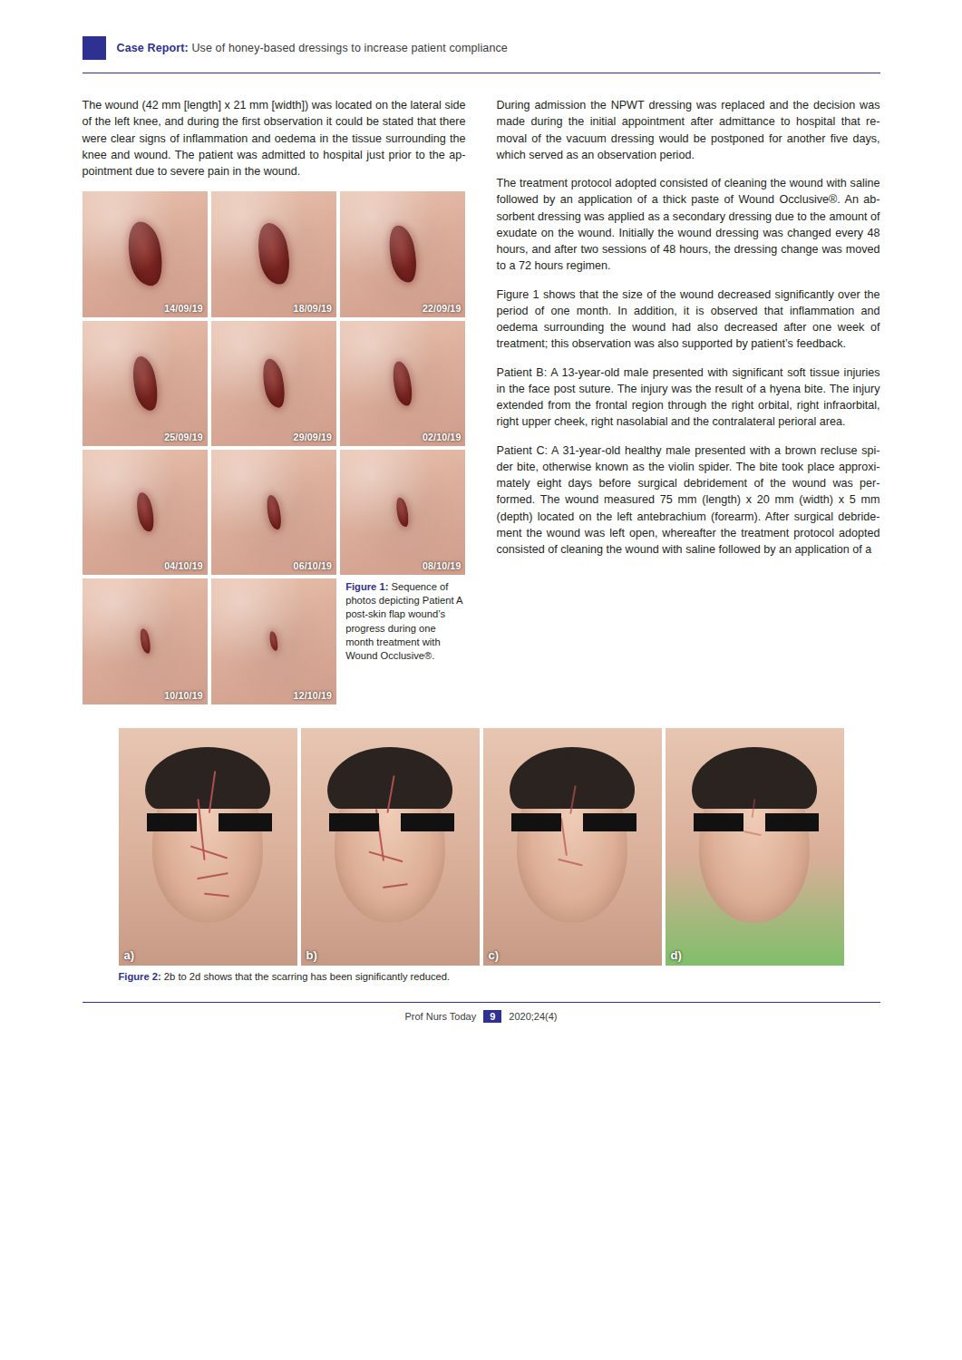Case Report: Use of honey-based dressings to increase patient compliance
The wound (42 mm [length] x 21 mm [width]) was located on the lateral side of the left knee, and during the first observation it could be stated that there were clear signs of inflammation and oedema in the tissue surrounding the knee and wound. The patient was admitted to hospital just prior to the appointment due to severe pain in the wound.
14/09/19
18/09/19
22/09/19
25/09/19
29/09/19
02/10/19
04/10/19
06/10/19
08/10/19
10/10/19
12/10/19
Figure 1: Sequence of photos depicting Patient A post-skin flap wound’s progress during one month treatment with Wound Occlusive®.
During admission the NPWT dressing was replaced and the decision was made during the initial appointment after admittance to hospital that removal of the vacuum dressing would be postponed for another five days, which served as an observation period.
The treatment protocol adopted consisted of cleaning the wound with saline followed by an application of a thick paste of Wound Occlusive®. An absorbent dressing was applied as a secondary dressing due to the amount of exudate on the wound. Initially the wound dressing was changed every 48 hours, and after two sessions of 48 hours, the dressing change was moved to a 72 hours regimen.
Figure 1 shows that the size of the wound decreased significantly over the period of one month. In addition, it is observed that inflammation and oedema surrounding the wound had also decreased after one week of treatment; this observation was also supported by patient’s feedback.
Patient B: A 13-year-old male presented with significant soft tissue injuries in the face post suture. The injury was the result of a hyena bite. The injury extended from the frontal region through the right orbital, right infraorbital, right upper cheek, right nasolabial and the contralateral perioral area.
Patient C: A 31-year-old healthy male presented with a brown recluse spider bite, otherwise known as the violin spider. The bite took place approximately eight days before surgical debridement of the wound was performed. The wound measured 75 mm (length) x 20 mm (width) x 5 mm (depth) located on the left antebrachium (forearm). After surgical debridement the wound was left open, whereafter the treatment protocol adopted consisted of cleaning the wound with saline followed by an application of a
a)
b)
c)
d)
Figure 2: 2b to 2d shows that the scarring has been significantly reduced.
Prof Nurs Today 9 2020;24(4)